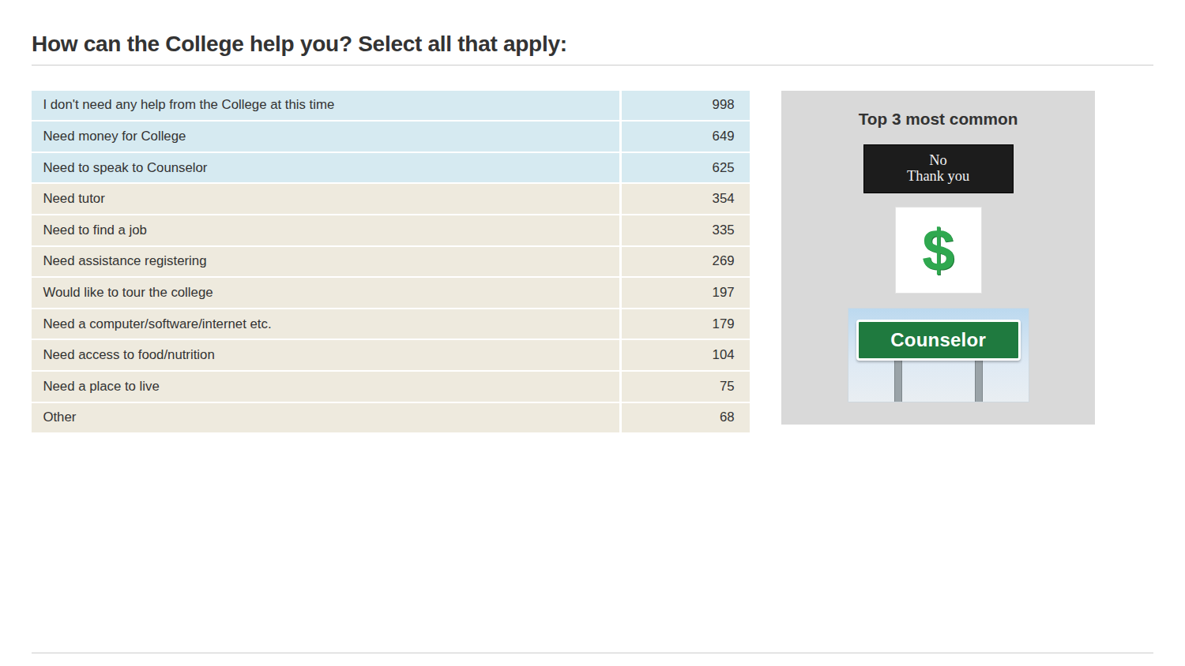How can the College help you? Select all that apply:
Counts of responses to the question: How can the College help you? Select all that apply.
| I don't need any help from the College at this time | 998 |
| Need money for College | 649 |
| Need to speak to Counselor | 625 |
| Need tutor | 354 |
| Need to find a job | 335 |
| Need assistance registering | 269 |
| Would like to tour the college | 197 |
| Need a computer/software/internet etc. | 179 |
| Need access to food/nutrition | 104 |
| Need a place to live | 75 |
| Other | 68 |
Top 3 most common
No
Thank you
$
Counselor